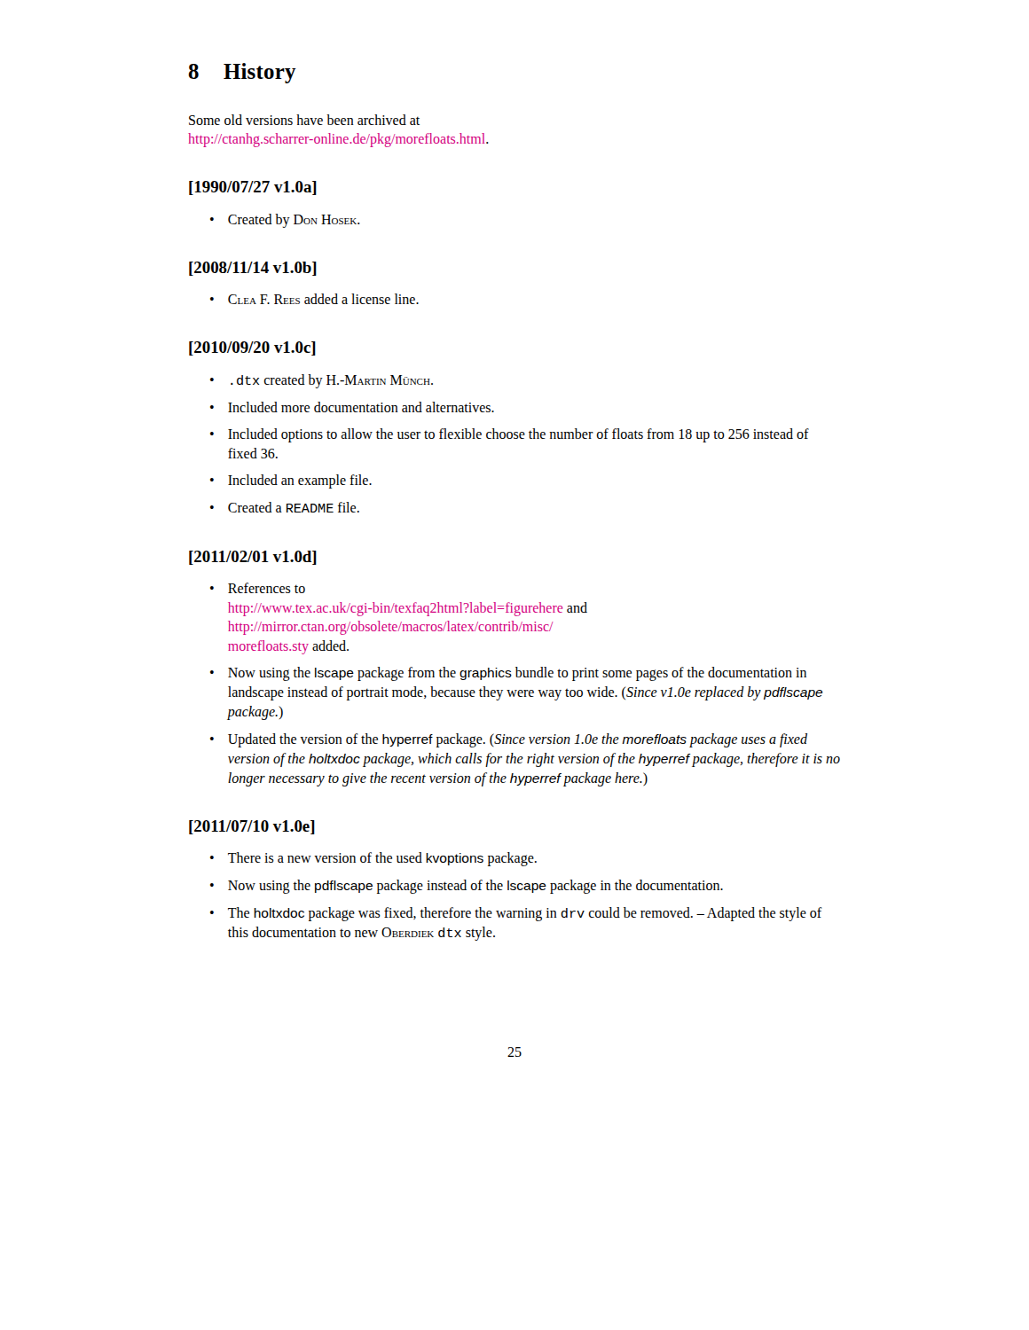8 History
Some old versions have been archived at
http://ctanhg.scharrer-online.de/pkg/morefloats.html.
[1990/07/27 v1.0a]
Created by Don Hosek.
[2008/11/14 v1.0b]
Clea F. Rees added a license line.
[2010/09/20 v1.0c]
.dtx created by H.-Martin Münch.
Included more documentation and alternatives.
Included options to allow the user to flexible choose the number of floats from 18 up to 256 instead of fixed 36.
Included an example file.
Created a README file.
[2011/02/01 v1.0d]
References to
http://www.tex.ac.uk/cgi-bin/texfaq2html?label=figurehere and
http://mirror.ctan.org/obsolete/macros/latex/contrib/misc/
morefloats.sty added.
Now using the lscape package from the graphics bundle to print some pages of the documentation in landscape instead of portrait mode, because they were way too wide. (Since v1.0e replaced by pdflscape package.)
Updated the version of the hyperref package. (Since version 1.0e the morefloats package uses a fixed version of the holtxdoc package, which calls for the right version of the hyperref package, therefore it is no longer necessary to give the recent version of the hyperref package here.)
[2011/07/10 v1.0e]
There is a new version of the used kvoptions package.
Now using the pdflscape package instead of the lscape package in the documentation.
The holtxdoc package was fixed, therefore the warning in drv could be removed. – Adapted the style of this documentation to new Oberdiek dtx style.
25